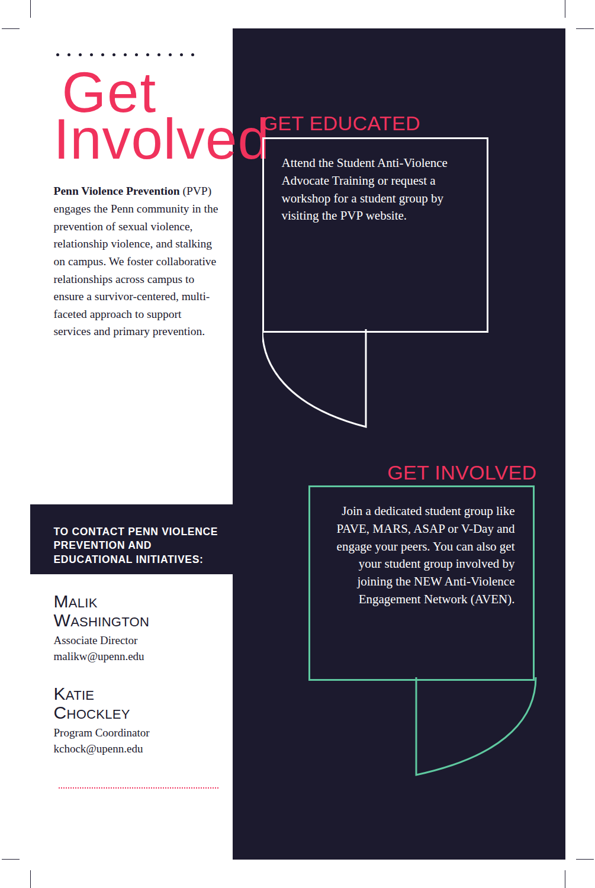Get Involved
Penn Violence Prevention (PVP) engages the Penn community in the prevention of sexual violence, relationship violence, and stalking on campus. We foster collaborative relationships across campus to ensure a survivor-centered, multi-faceted approach to support services and primary prevention.
To contact Penn Violence Prevention and Educational Initiatives:
Malik
Washington
Associate Director
malikw@upenn.edu
Katie
Chockley
Program Coordinator
kchock@upenn.edu
Get Educated
Attend the Student Anti-Violence Advocate Training or request a workshop for a student group by visiting the PVP website.
Get Involved
Join a dedicated student group like PAVE, MARS, ASAP or V-Day and engage your peers. You can also get your student group involved by joining the NEW Anti-Violence Engagement Network (AVEN).